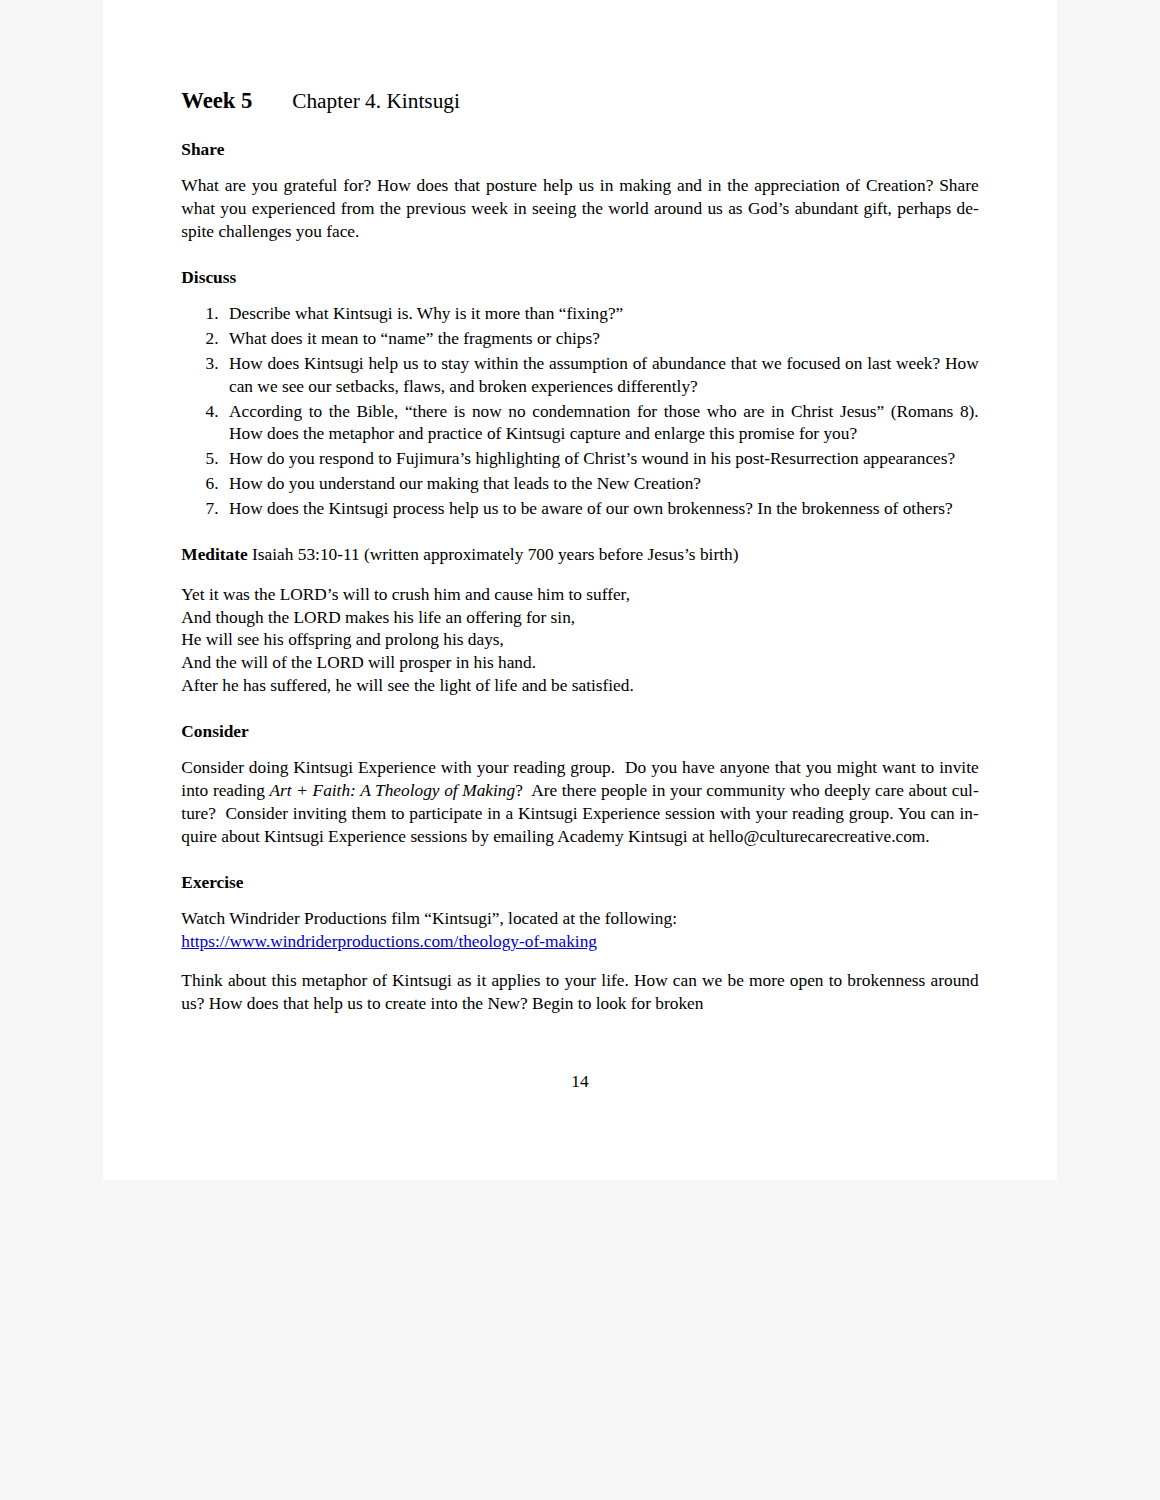Week 5 Chapter 4. Kintsugi
Share
What are you grateful for? How does that posture help us in making and in the appreciation of Creation? Share what you experienced from the previous week in seeing the world around us as God’s abundant gift, perhaps despite challenges you face.
Discuss
Describe what Kintsugi is. Why is it more than “fixing?”
What does it mean to “name” the fragments or chips?
How does Kintsugi help us to stay within the assumption of abundance that we focused on last week? How can we see our setbacks, flaws, and broken experiences differently?
According to the Bible, “there is now no condemnation for those who are in Christ Jesus” (Romans 8). How does the metaphor and practice of Kintsugi capture and enlarge this promise for you?
How do you respond to Fujimura’s highlighting of Christ’s wound in his post-Resurrection appearances?
How do you understand our making that leads to the New Creation?
How does the Kintsugi process help us to be aware of our own brokenness? In the brokenness of others?
Meditate Isaiah 53:10-11 (written approximately 700 years before Jesus’s birth)
Yet it was the LORD’s will to crush him and cause him to suffer,
And though the LORD makes his life an offering for sin,
He will see his offspring and prolong his days,
And the will of the LORD will prosper in his hand.
After he has suffered, he will see the light of life and be satisfied.
Consider
Consider doing Kintsugi Experience with your reading group. Do you have anyone that you might want to invite into reading Art + Faith: A Theology of Making? Are there people in your community who deeply care about culture? Consider inviting them to participate in a Kintsugi Experience session with your reading group. You can inquire about Kintsugi Experience sessions by emailing Academy Kintsugi at hello@culturecarecreative.com.
Exercise
Watch Windrider Productions film “Kintsugi”, located at the following:
https://www.windriderproductions.com/theology-of-making
Think about this metaphor of Kintsugi as it applies to your life. How can we be more open to brokenness around us? How does that help us to create into the New? Begin to look for broken
14